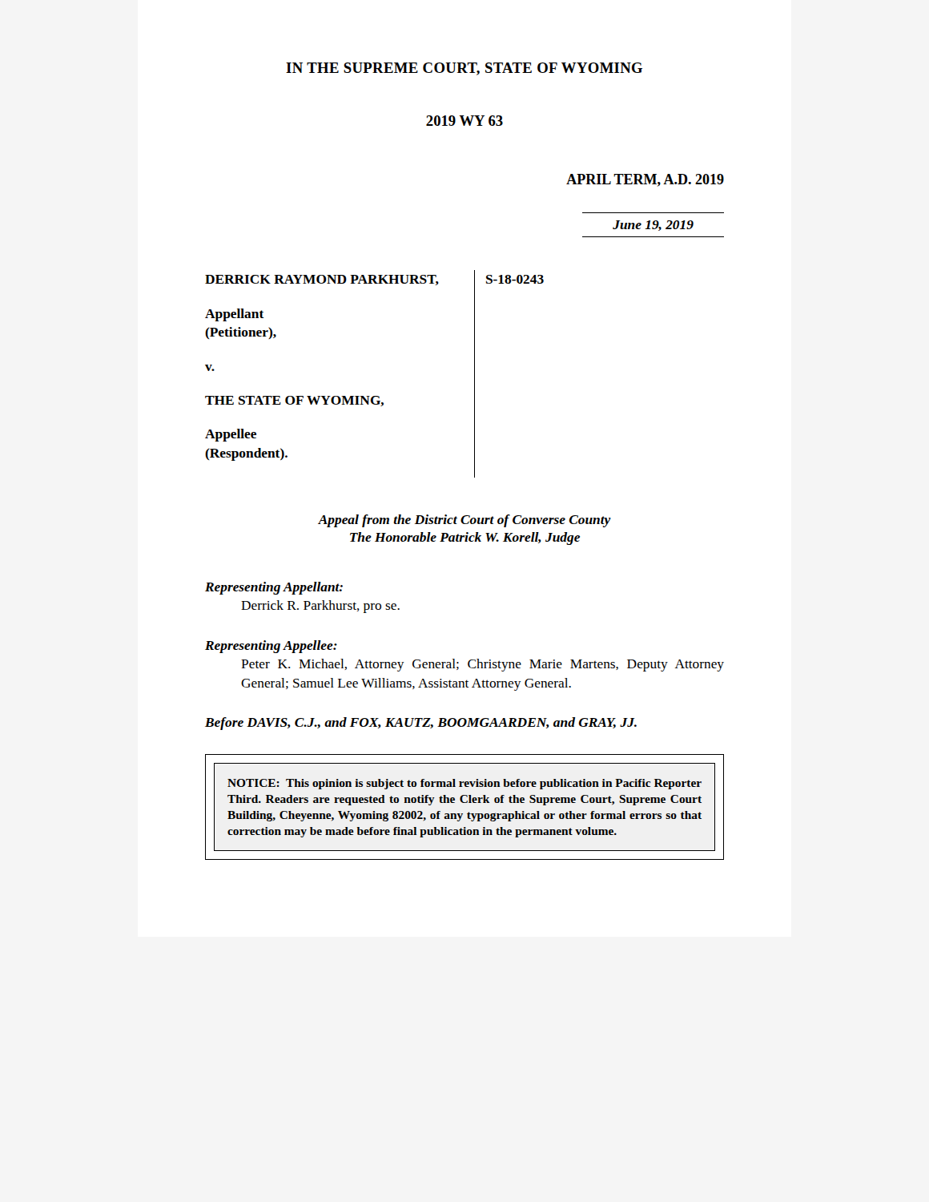IN THE SUPREME COURT, STATE OF WYOMING
2019 WY 63
APRIL TERM, A.D. 2019
June 19, 2019
| DERRICK RAYMOND PARKHURST, Appellant (Petitioner), v. THE STATE OF WYOMING, Appellee (Respondent). | | S-18-0243 |
Appeal from the District Court of Converse County
The Honorable Patrick W. Korell, Judge
Representing Appellant:
Derrick R. Parkhurst, pro se.
Representing Appellee:
Peter K. Michael, Attorney General; Christyne Marie Martens, Deputy Attorney General; Samuel Lee Williams, Assistant Attorney General.
Before DAVIS, C.J., and FOX, KAUTZ, BOOMGAARDEN, and GRAY, JJ.
NOTICE: This opinion is subject to formal revision before publication in Pacific Reporter Third. Readers are requested to notify the Clerk of the Supreme Court, Supreme Court Building, Cheyenne, Wyoming 82002, of any typographical or other formal errors so that correction may be made before final publication in the permanent volume.